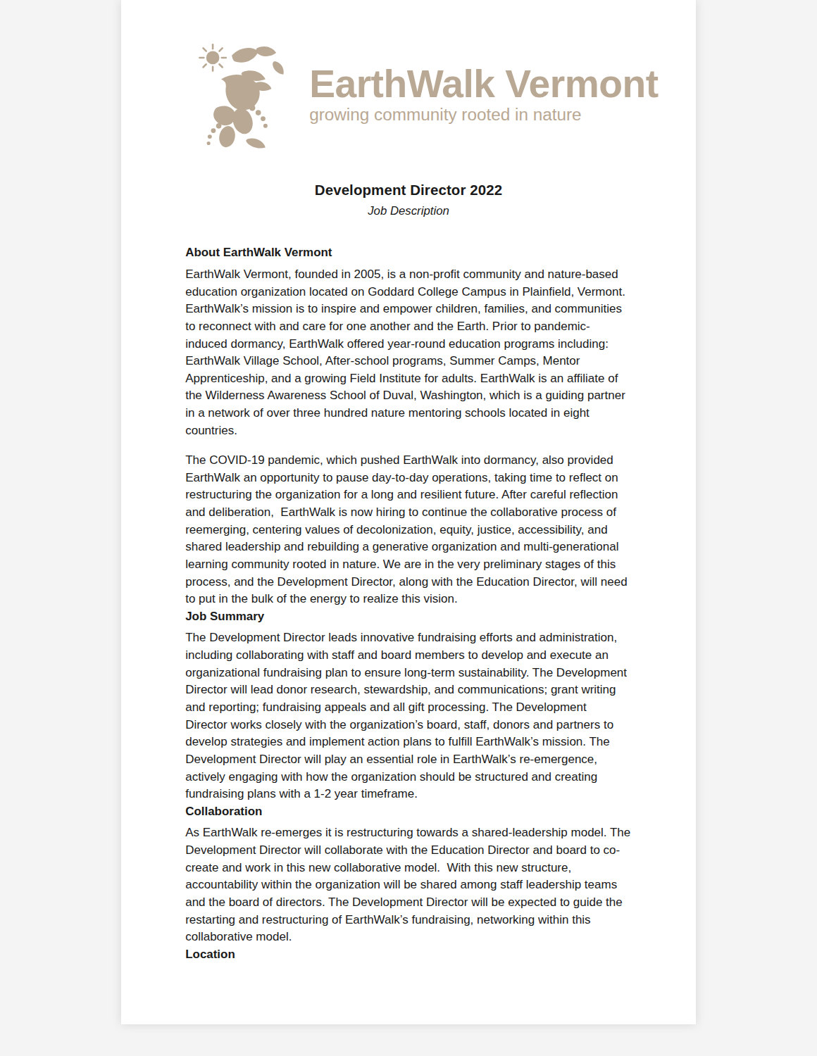EarthWalk Vermont
growing community rooted in nature
Development Director 2022
Job Description
About EarthWalk Vermont
EarthWalk Vermont, founded in 2005, is a non-profit community and nature-based education organization located on Goddard College Campus in Plainfield, Vermont. EarthWalk’s mission is to inspire and empower children, families, and communities to reconnect with and care for one another and the Earth. Prior to pandemic-induced dormancy, EarthWalk offered year-round education programs including: EarthWalk Village School, After-school programs, Summer Camps, Mentor Apprenticeship, and a growing Field Institute for adults. EarthWalk is an affiliate of the Wilderness Awareness School of Duval, Washington, which is a guiding partner in a network of over three hundred nature mentoring schools located in eight countries.
The COVID-19 pandemic, which pushed EarthWalk into dormancy, also provided EarthWalk an opportunity to pause day-to-day operations, taking time to reflect on restructuring the organization for a long and resilient future. After careful reflection and deliberation, EarthWalk is now hiring to continue the collaborative process of reemerging, centering values of decolonization, equity, justice, accessibility, and shared leadership and rebuilding a generative organization and multi-generational learning community rooted in nature. We are in the very preliminary stages of this process, and the Development Director, along with the Education Director, will need to put in the bulk of the energy to realize this vision.
Job Summary
The Development Director leads innovative fundraising efforts and administration, including collaborating with staff and board members to develop and execute an organizational fundraising plan to ensure long-term sustainability. The Development Director will lead donor research, stewardship, and communications; grant writing and reporting; fundraising appeals and all gift processing. The Development Director works closely with the organization’s board, staff, donors and partners to develop strategies and implement action plans to fulfill EarthWalk’s mission. The Development Director will play an essential role in EarthWalk’s re-emergence, actively engaging with how the organization should be structured and creating fundraising plans with a 1-2 year timeframe.
Collaboration
As EarthWalk re-emerges it is restructuring towards a shared-leadership model. The Development Director will collaborate with the Education Director and board to co-create and work in this new collaborative model. With this new structure, accountability within the organization will be shared among staff leadership teams and the board of directors. The Development Director will be expected to guide the restarting and restructuring of EarthWalk’s fundraising, networking within this collaborative model.
Location